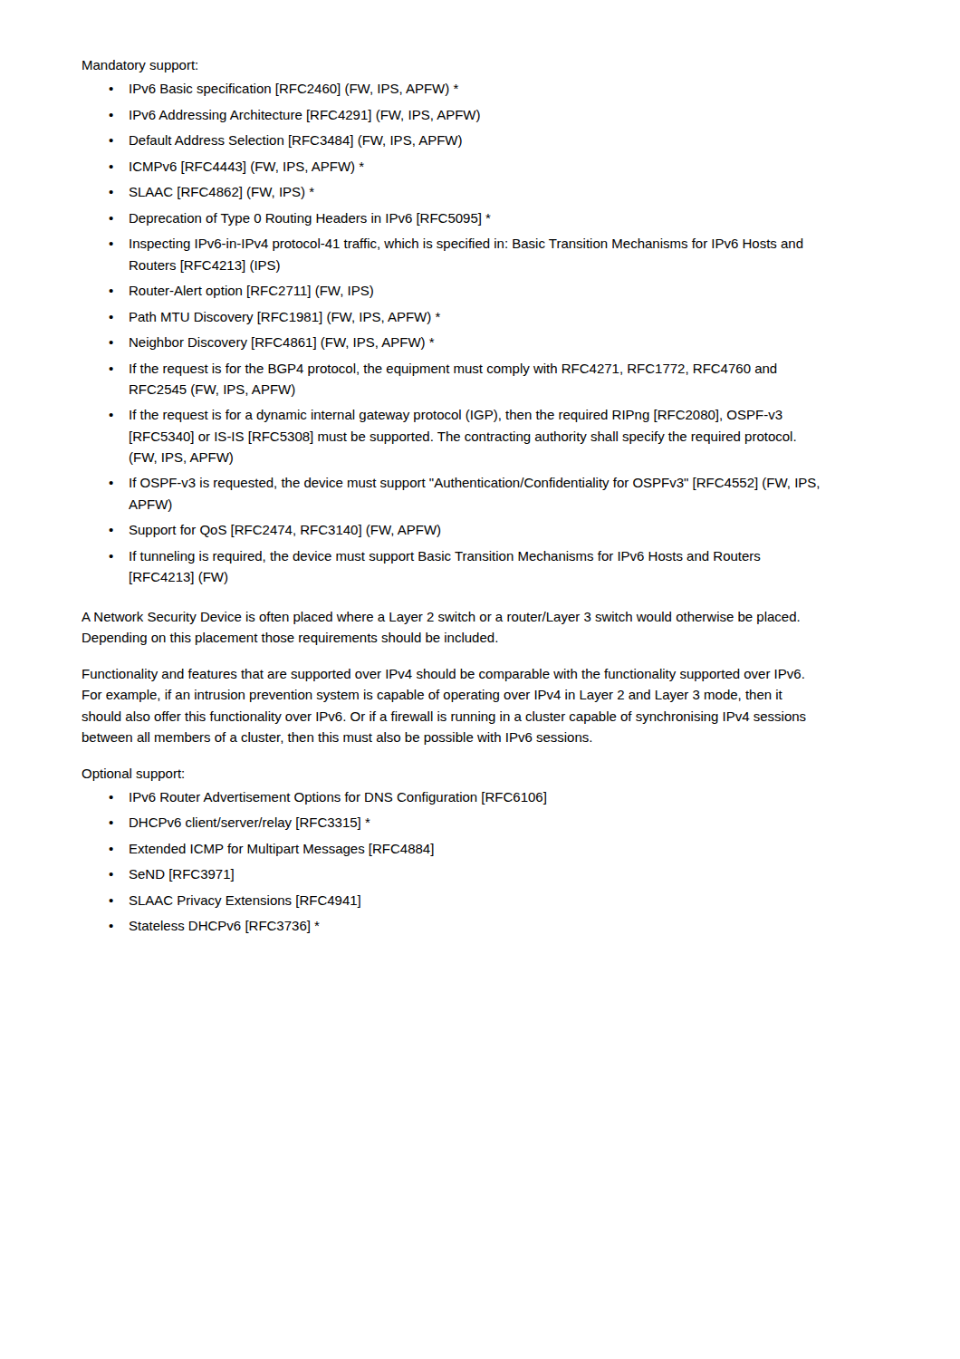Mandatory support:
IPv6 Basic specification [RFC2460] (FW, IPS, APFW) *
IPv6 Addressing Architecture [RFC4291] (FW, IPS, APFW)
Default Address Selection [RFC3484] (FW, IPS, APFW)
ICMPv6 [RFC4443] (FW, IPS, APFW) *
SLAAC [RFC4862] (FW, IPS) *
Deprecation of Type 0 Routing Headers in IPv6 [RFC5095] *
Inspecting IPv6-in-IPv4 protocol-41 traffic, which is specified in: Basic Transition Mechanisms for IPv6 Hosts and Routers [RFC4213] (IPS)
Router-Alert option [RFC2711] (FW, IPS)
Path MTU Discovery [RFC1981] (FW, IPS, APFW) *
Neighbor Discovery [RFC4861] (FW, IPS, APFW) *
If the request is for the BGP4 protocol, the equipment must comply with RFC4271, RFC1772, RFC4760 and RFC2545 (FW, IPS, APFW)
If the request is for a dynamic internal gateway protocol (IGP), then the required RIPng [RFC2080], OSPF-v3 [RFC5340] or IS-IS [RFC5308] must be supported. The contracting authority shall specify the required protocol. (FW, IPS, APFW)
If OSPF-v3 is requested, the device must support "Authentication/Confidentiality for OSPFv3" [RFC4552] (FW, IPS, APFW)
Support for QoS [RFC2474, RFC3140] (FW, APFW)
If tunneling is required, the device must support Basic Transition Mechanisms for IPv6 Hosts and Routers [RFC4213] (FW)
A Network Security Device is often placed where a Layer 2 switch or a router/Layer 3 switch would otherwise be placed. Depending on this placement those requirements should be included.
Functionality and features that are supported over IPv4 should be comparable with the functionality supported over IPv6. For example, if an intrusion prevention system is capable of operating over IPv4 in Layer 2 and Layer 3 mode, then it should also offer this functionality over IPv6. Or if a firewall is running in a cluster capable of synchronising IPv4 sessions between all members of a cluster, then this must also be possible with IPv6 sessions.
Optional support:
IPv6 Router Advertisement Options for DNS Configuration [RFC6106]
DHCPv6 client/server/relay [RFC3315] *
Extended ICMP for Multipart Messages [RFC4884]
SeND [RFC3971]
SLAAC Privacy Extensions [RFC4941]
Stateless DHCPv6 [RFC3736] *